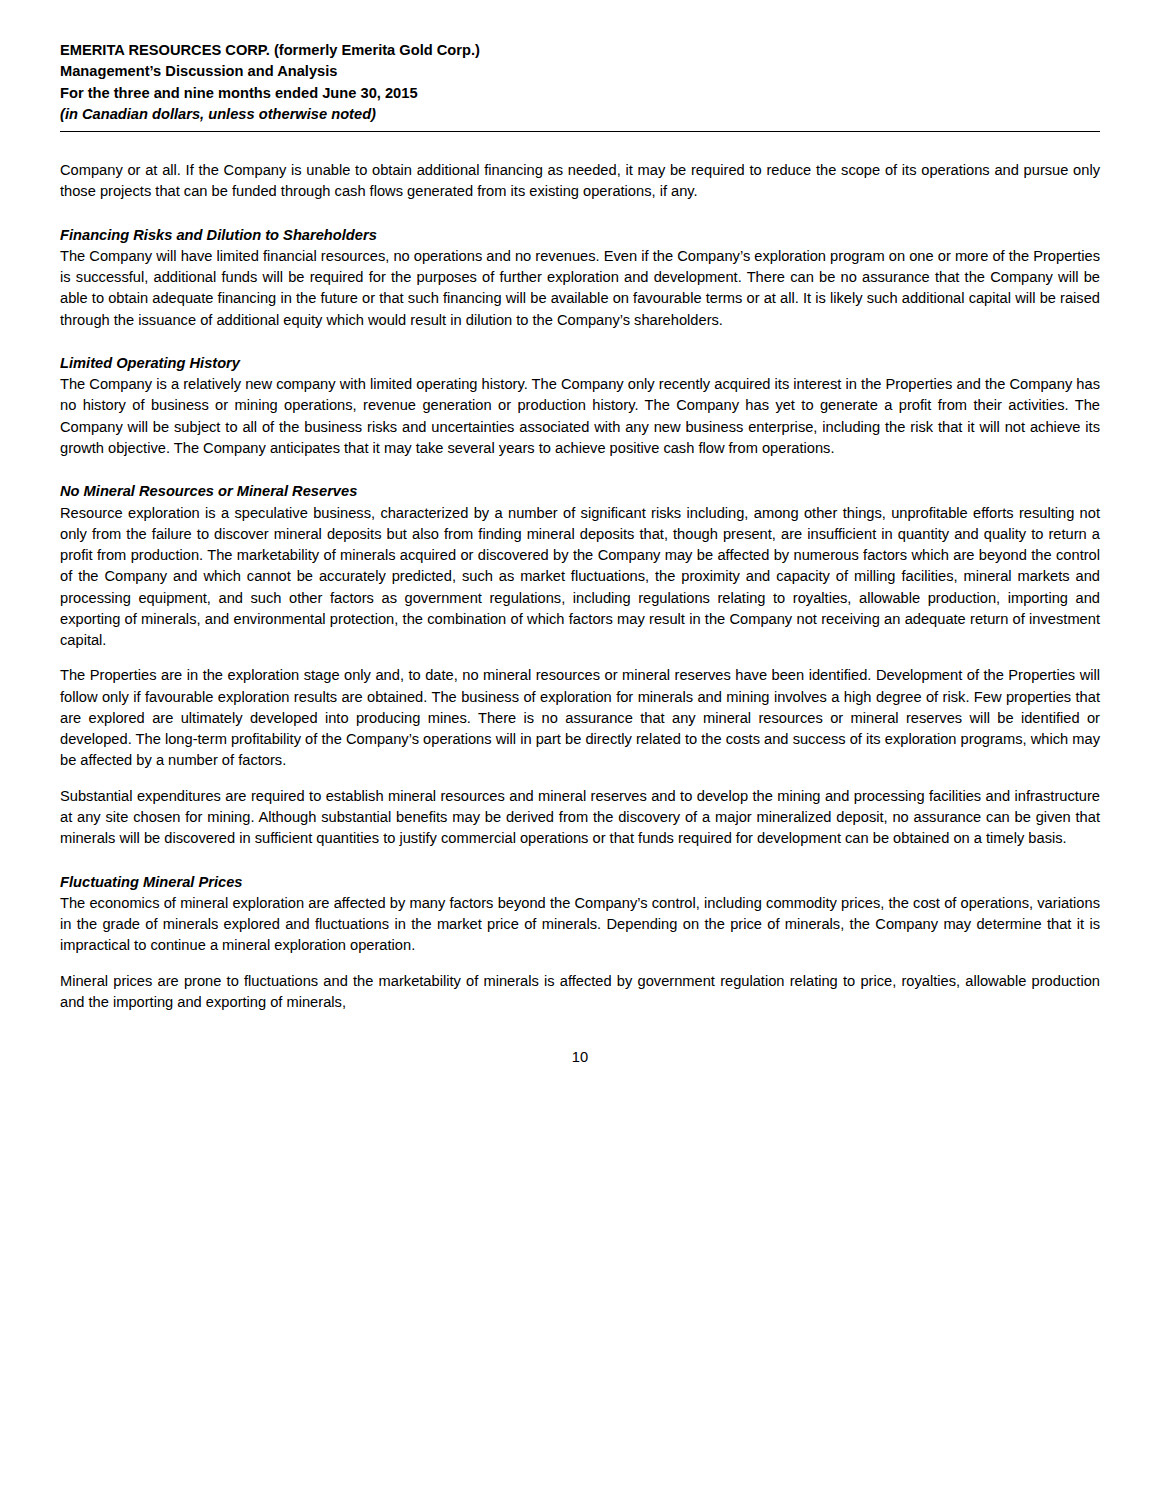EMERITA RESOURCES CORP. (formerly Emerita Gold Corp.)
Management’s Discussion and Analysis
For the three and nine months ended June 30, 2015
(in Canadian dollars, unless otherwise noted)
Company or at all. If the Company is unable to obtain additional financing as needed, it may be required to reduce the scope of its operations and pursue only those projects that can be funded through cash flows generated from its existing operations, if any.
Financing Risks and Dilution to Shareholders
The Company will have limited financial resources, no operations and no revenues. Even if the Company’s exploration program on one or more of the Properties is successful, additional funds will be required for the purposes of further exploration and development. There can be no assurance that the Company will be able to obtain adequate financing in the future or that such financing will be available on favourable terms or at all. It is likely such additional capital will be raised through the issuance of additional equity which would result in dilution to the Company’s shareholders.
Limited Operating History
The Company is a relatively new company with limited operating history. The Company only recently acquired its interest in the Properties and the Company has no history of business or mining operations, revenue generation or production history. The Company has yet to generate a profit from their activities. The Company will be subject to all of the business risks and uncertainties associated with any new business enterprise, including the risk that it will not achieve its growth objective. The Company anticipates that it may take several years to achieve positive cash flow from operations.
No Mineral Resources or Mineral Reserves
Resource exploration is a speculative business, characterized by a number of significant risks including, among other things, unprofitable efforts resulting not only from the failure to discover mineral deposits but also from finding mineral deposits that, though present, are insufficient in quantity and quality to return a profit from production. The marketability of minerals acquired or discovered by the Company may be affected by numerous factors which are beyond the control of the Company and which cannot be accurately predicted, such as market fluctuations, the proximity and capacity of milling facilities, mineral markets and processing equipment, and such other factors as government regulations, including regulations relating to royalties, allowable production, importing and exporting of minerals, and environmental protection, the combination of which factors may result in the Company not receiving an adequate return of investment capital.
The Properties are in the exploration stage only and, to date, no mineral resources or mineral reserves have been identified. Development of the Properties will follow only if favourable exploration results are obtained. The business of exploration for minerals and mining involves a high degree of risk. Few properties that are explored are ultimately developed into producing mines. There is no assurance that any mineral resources or mineral reserves will be identified or developed. The long-term profitability of the Company’s operations will in part be directly related to the costs and success of its exploration programs, which may be affected by a number of factors.
Substantial expenditures are required to establish mineral resources and mineral reserves and to develop the mining and processing facilities and infrastructure at any site chosen for mining. Although substantial benefits may be derived from the discovery of a major mineralized deposit, no assurance can be given that minerals will be discovered in sufficient quantities to justify commercial operations or that funds required for development can be obtained on a timely basis.
Fluctuating Mineral Prices
The economics of mineral exploration are affected by many factors beyond the Company’s control, including commodity prices, the cost of operations, variations in the grade of minerals explored and fluctuations in the market price of minerals. Depending on the price of minerals, the Company may determine that it is impractical to continue a mineral exploration operation.
Mineral prices are prone to fluctuations and the marketability of minerals is affected by government regulation relating to price, royalties, allowable production and the importing and exporting of minerals,
10